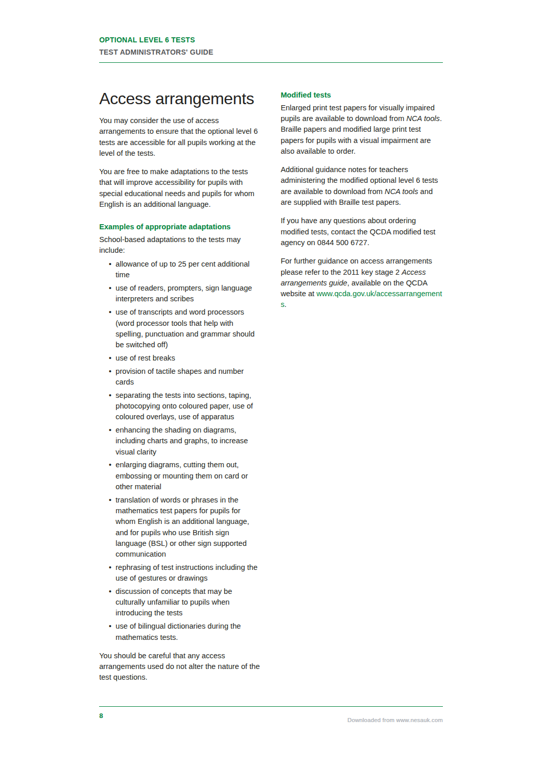Optional level 6 tests
Test administrators' guide
Access arrangements
You may consider the use of access arrangements to ensure that the optional level 6 tests are accessible for all pupils working at the level of the tests.
You are free to make adaptations to the tests that will improve accessibility for pupils with special educational needs and pupils for whom English is an additional language.
Examples of appropriate adaptations
School-based adaptations to the tests may include:
allowance of up to 25 per cent additional time
use of readers, prompters, sign language interpreters and scribes
use of transcripts and word processors (word processor tools that help with spelling, punctuation and grammar should be switched off)
use of rest breaks
provision of tactile shapes and number cards
separating the tests into sections, taping, photocopying onto coloured paper, use of coloured overlays, use of apparatus
enhancing the shading on diagrams, including charts and graphs, to increase visual clarity
enlarging diagrams, cutting them out, embossing or mounting them on card or other material
translation of words or phrases in the mathematics test papers for pupils for whom English is an additional language, and for pupils who use British sign language (BSL) or other sign supported communication
rephrasing of test instructions including the use of gestures or drawings
discussion of concepts that may be culturally unfamiliar to pupils when introducing the tests
use of bilingual dictionaries during the mathematics tests.
You should be careful that any access arrangements used do not alter the nature of the test questions.
Modified tests
Enlarged print test papers for visually impaired pupils are available to download from NCA tools. Braille papers and modified large print test papers for pupils with a visual impairment are also available to order.
Additional guidance notes for teachers administering the modified optional level 6 tests are available to download from NCA tools and are supplied with Braille test papers.
If you have any questions about ordering modified tests, contact the QCDA modified test agency on 0844 500 6727.
For further guidance on access arrangements please refer to the 2011 key stage 2 Access arrangements guide, available on the QCDA website at www.qcda.gov.uk/accessarrangements.
8
Downloaded from www.nesauk.com